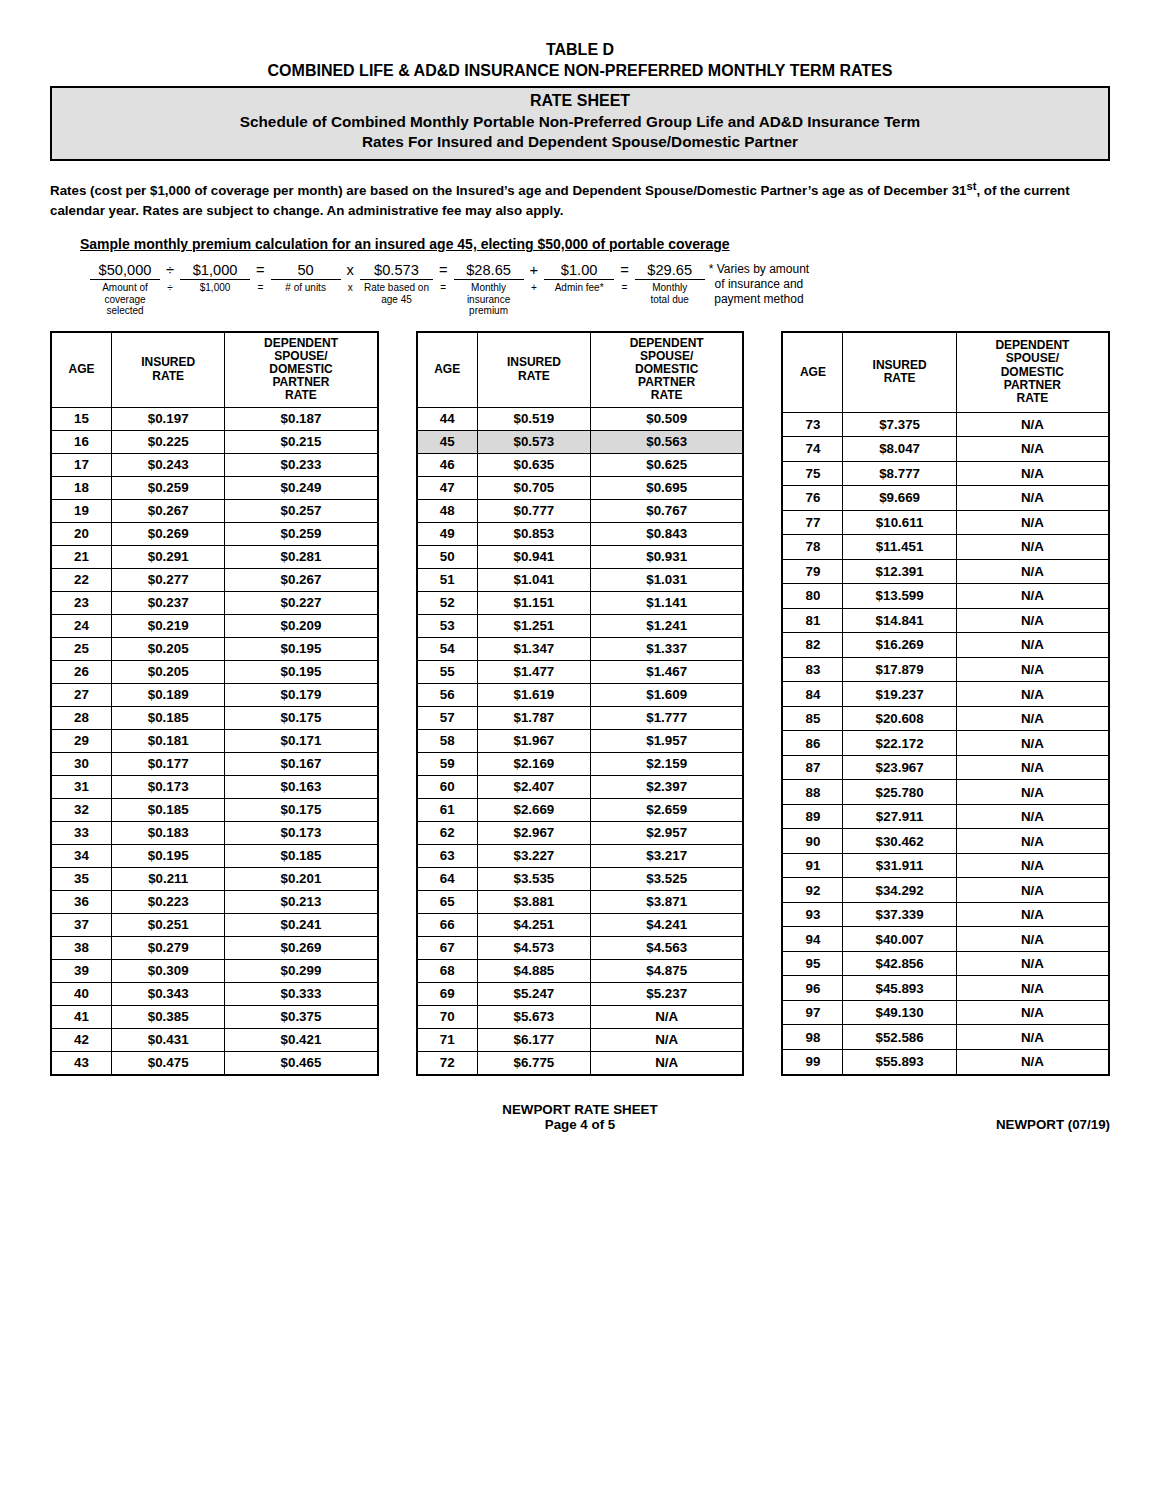TABLE D
COMBINED LIFE & AD&D INSURANCE NON-PREFERRED MONTHLY TERM RATES
RATE SHEET
Schedule of Combined Monthly Portable Non-Preferred Group Life and AD&D Insurance Term
Rates For Insured and Dependent Spouse/Domestic Partner
Rates (cost per $1,000 of coverage per month) are based on the Insured’s age and Dependent Spouse/Domestic Partner’s age as of December 31st, of the current calendar year. Rates are subject to change. An administrative fee may also apply.
Sample monthly premium calculation for an insured age 45, electing $50,000 of portable coverage
| $50,000 | ÷ | $1,000 | = | 50 | x | $0.573 | = | $28.65 | + | $1.00 | = | $29.65 | * Varies by amount of insurance and payment method |
| Amount of coverage selected | ÷ | $1,000 | = | # of units | x | Rate based on age 45 | = | Monthly insurance premium | + | Admin fee* | = | Monthly total due |
| AGE | INSURED RATE | DEPENDENT SPOUSE/ DOMESTIC PARTNER RATE |
| --- | --- | --- |
| 15 | $0.197 | $0.187 |
| 16 | $0.225 | $0.215 |
| 17 | $0.243 | $0.233 |
| 18 | $0.259 | $0.249 |
| 19 | $0.267 | $0.257 |
| 20 | $0.269 | $0.259 |
| 21 | $0.291 | $0.281 |
| 22 | $0.277 | $0.267 |
| 23 | $0.237 | $0.227 |
| 24 | $0.219 | $0.209 |
| 25 | $0.205 | $0.195 |
| 26 | $0.205 | $0.195 |
| 27 | $0.189 | $0.179 |
| 28 | $0.185 | $0.175 |
| 29 | $0.181 | $0.171 |
| 30 | $0.177 | $0.167 |
| 31 | $0.173 | $0.163 |
| 32 | $0.185 | $0.175 |
| 33 | $0.183 | $0.173 |
| 34 | $0.195 | $0.185 |
| 35 | $0.211 | $0.201 |
| 36 | $0.223 | $0.213 |
| 37 | $0.251 | $0.241 |
| 38 | $0.279 | $0.269 |
| 39 | $0.309 | $0.299 |
| 40 | $0.343 | $0.333 |
| 41 | $0.385 | $0.375 |
| 42 | $0.431 | $0.421 |
| 43 | $0.475 | $0.465 |
| AGE | INSURED RATE | DEPENDENT SPOUSE/ DOMESTIC PARTNER RATE |
| --- | --- | --- |
| 44 | $0.519 | $0.509 |
| 45 | $0.573 | $0.563 |
| 46 | $0.635 | $0.625 |
| 47 | $0.705 | $0.695 |
| 48 | $0.777 | $0.767 |
| 49 | $0.853 | $0.843 |
| 50 | $0.941 | $0.931 |
| 51 | $1.041 | $1.031 |
| 52 | $1.151 | $1.141 |
| 53 | $1.251 | $1.241 |
| 54 | $1.347 | $1.337 |
| 55 | $1.477 | $1.467 |
| 56 | $1.619 | $1.609 |
| 57 | $1.787 | $1.777 |
| 58 | $1.967 | $1.957 |
| 59 | $2.169 | $2.159 |
| 60 | $2.407 | $2.397 |
| 61 | $2.669 | $2.659 |
| 62 | $2.967 | $2.957 |
| 63 | $3.227 | $3.217 |
| 64 | $3.535 | $3.525 |
| 65 | $3.881 | $3.871 |
| 66 | $4.251 | $4.241 |
| 67 | $4.573 | $4.563 |
| 68 | $4.885 | $4.875 |
| 69 | $5.247 | $5.237 |
| 70 | $5.673 | N/A |
| 71 | $6.177 | N/A |
| 72 | $6.775 | N/A |
| AGE | INSURED RATE | DEPENDENT SPOUSE/ DOMESTIC PARTNER RATE |
| --- | --- | --- |
| 73 | $7.375 | N/A |
| 74 | $8.047 | N/A |
| 75 | $8.777 | N/A |
| 76 | $9.669 | N/A |
| 77 | $10.611 | N/A |
| 78 | $11.451 | N/A |
| 79 | $12.391 | N/A |
| 80 | $13.599 | N/A |
| 81 | $14.841 | N/A |
| 82 | $16.269 | N/A |
| 83 | $17.879 | N/A |
| 84 | $19.237 | N/A |
| 85 | $20.608 | N/A |
| 86 | $22.172 | N/A |
| 87 | $23.967 | N/A |
| 88 | $25.780 | N/A |
| 89 | $27.911 | N/A |
| 90 | $30.462 | N/A |
| 91 | $31.911 | N/A |
| 92 | $34.292 | N/A |
| 93 | $37.339 | N/A |
| 94 | $40.007 | N/A |
| 95 | $42.856 | N/A |
| 96 | $45.893 | N/A |
| 97 | $49.130 | N/A |
| 98 | $52.586 | N/A |
| 99 | $55.893 | N/A |
NEWPORT RATE SHEET
Page 4 of 5
NEWPORT (07/19)